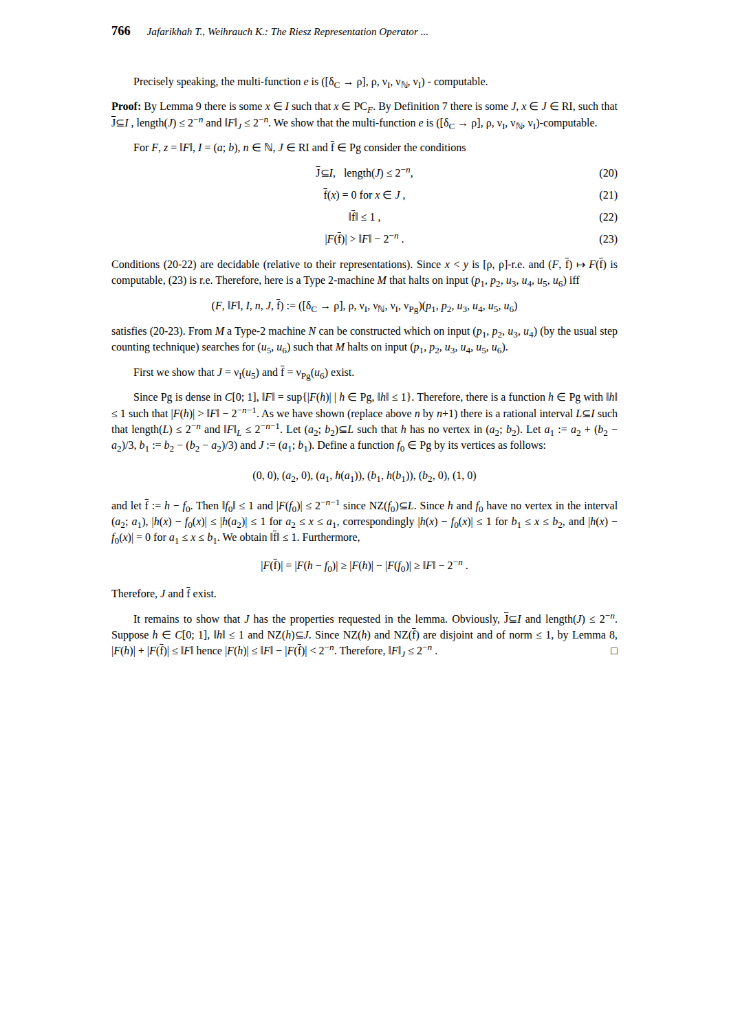766 Jafarikhah T., Weihrauch K.: The Riesz Representation Operator ...
Precisely speaking, the multi-function e is ([δC → ρ], ρ, νI, νℕ, νI) - computable.
Proof: By Lemma 9 there is some x ∈ I such that x ∈ PCF. By Definition 7 there is some J, x ∈ J ∈ RI, such that J⊆I , length(J) ≤ 2−n and ‖F‖J ≤ 2−n. We show that the multi-function e is ([δC → ρ], ρ, νI, νℕ, νI)-computable.
For F, z = ‖F‖, I = (a; b), n ∈ ℕ, J ∈ RI and f ∈ Pg consider the conditions
J⊆I, length(J) ≤ 2−n, (20)
f(x) = 0 for x ∈ J , (21)
‖f‖ ≤ 1 , (22)
|F(f)| > ‖F‖ − 2−n . (23)
Conditions (20-22) are decidable (relative to their representations). Since x < y is [ρ, ρ]-r.e. and (F, f) ↦ F(f) is computable, (23) is r.e. Therefore, here is a Type 2-machine M that halts on input (p1, p2, u3, u4, u5, u6) iff
(F, ‖F‖, I, n, J, f) := ([δC → ρ], ρ, νI, νℕ, νI, νPg)(p1, p2, u3, u4, u5, u6)
satisfies (20-23). From M a Type-2 machine N can be constructed which on input (p1, p2, u3, u4) (by the usual step counting technique) searches for (u5, u6) such that M halts on input (p1, p2, u3, u4, u5, u6).
First we show that J = νI(u5) and f = νPg(u6) exist.
Since Pg is dense in C[0; 1], ‖F‖ = sup{|F(h)| | h ∈ Pg, ‖h‖ ≤ 1}. Therefore, there is a function h ∈ Pg with ‖h‖ ≤ 1 such that |F(h)| > ‖F‖ − 2−n−1. As we have shown (replace above n by n+1) there is a rational interval L⊆I such that length(L) ≤ 2−n and ‖F‖L ≤ 2−n−1. Let (a2; b2)⊆L such that h has no vertex in (a2; b2). Let a1 := a2 + (b2 − a2)/3, b1 := b2 − (b2 − a2)/3) and J := (a1; b1). Define a function f0 ∈ Pg by its vertices as follows:
(0, 0), (a2, 0), (a1, h(a1)), (b1, h(b1)), (b2, 0), (1, 0)
and let f := h − f0. Then ‖f0‖ ≤ 1 and |F(f0)| ≤ 2−n−1 since NZ(f0)⊆L. Since h and f0 have no vertex in the interval (a2; a1), |h(x) − f0(x)| ≤ |h(a2)| ≤ 1 for a2 ≤ x ≤ a1, correspondingly |h(x) − f0(x)| ≤ 1 for b1 ≤ x ≤ b2, and |h(x) − f0(x)| = 0 for a1 ≤ x ≤ b1. We obtain ‖f‖ ≤ 1. Furthermore,
|F(f)| = |F(h − f0)| ≥ |F(h)| − |F(f0)| ≥ ‖F‖ − 2−n .
Therefore, J and f exist.
It remains to show that J has the properties requested in the lemma. Obviously, J⊆I and length(J) ≤ 2−n. Suppose h ∈ C[0; 1], ‖h‖ ≤ 1 and NZ(h)⊆J. Since NZ(h) and NZ(f) are disjoint and of norm ≤ 1, by Lemma 8, |F(h)| + |F(f)| ≤ ‖F‖ hence |F(h)| ≤ ‖F‖ − |F(f)| < 2−n. Therefore, ‖F‖J ≤ 2−n . □